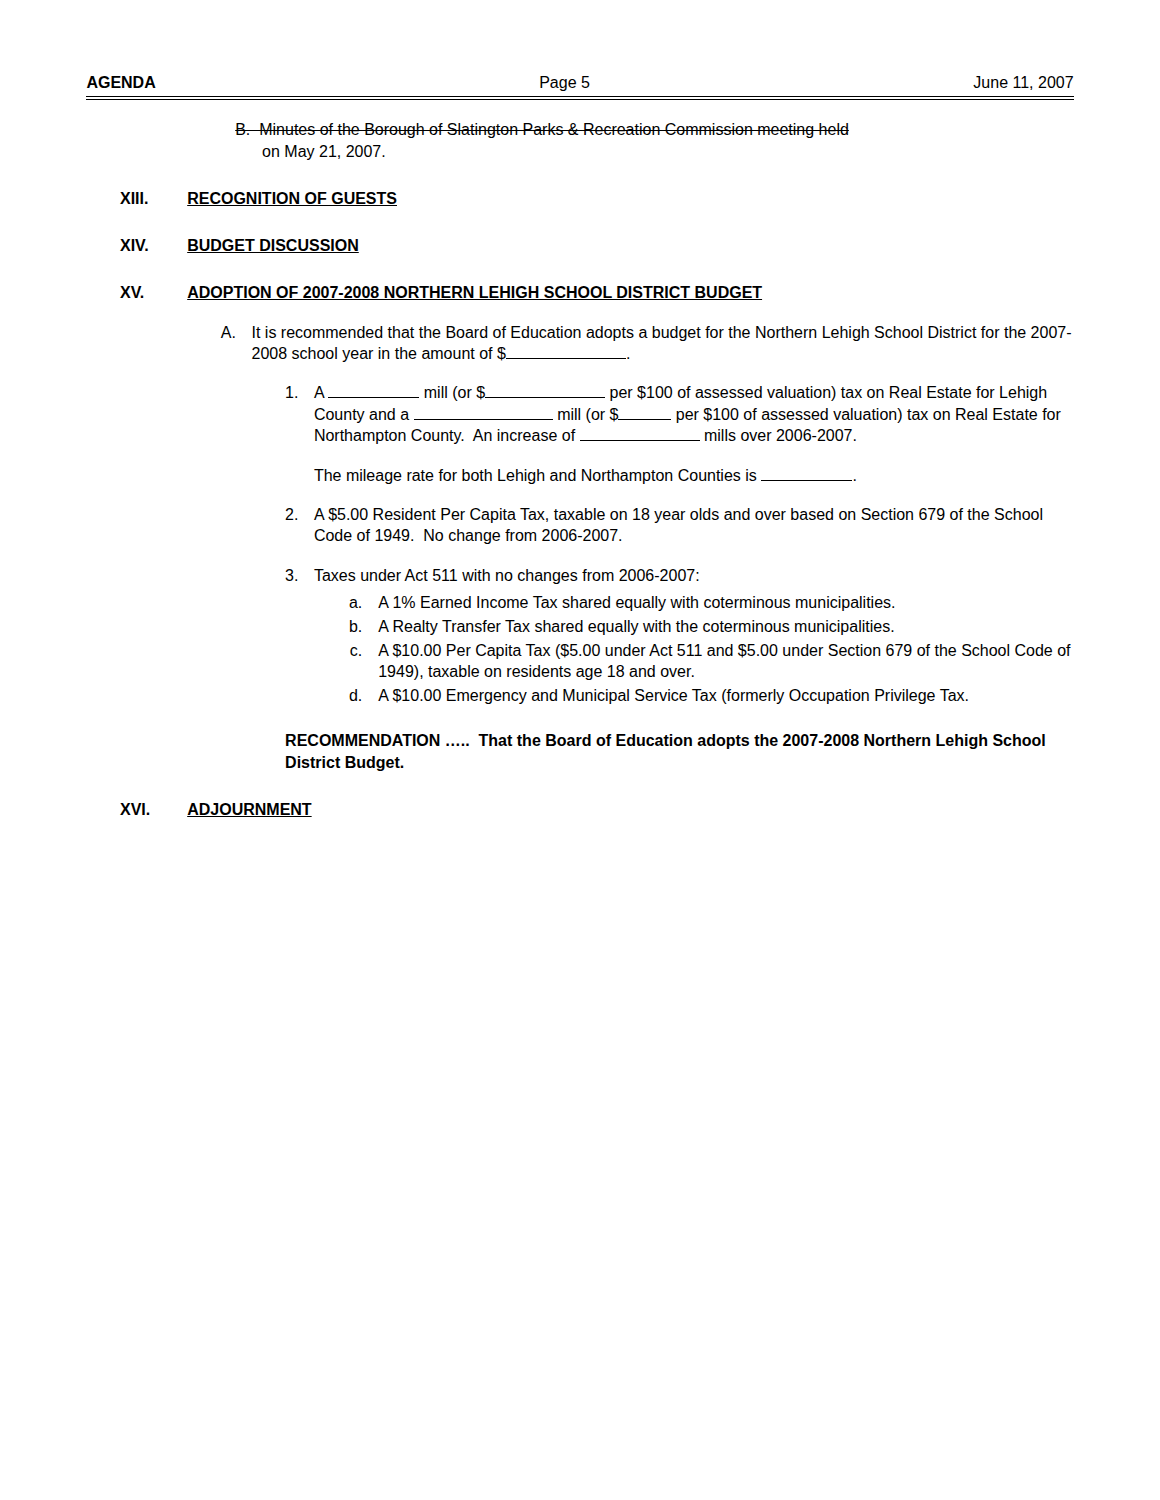AGENDA Page 5 June 11, 2007
B. Minutes of the Borough of Slatington Parks & Recreation Commission meeting held on May 21, 2007.
XIII.
RECOGNITION OF GUESTS
XIV.
BUDGET DISCUSSION
XV.
ADOPTION OF 2007-2008 NORTHERN LEHIGH SCHOOL DISTRICT BUDGET
A.
It is recommended that the Board of Education adopts a budget for the Northern Lehigh School District for the 2007-2008 school year in the amount of $ .
1.
A mill (or $ per $100 of assessed valuation) tax on Real Estate for Lehigh County and a mill (or $ per $100 of assessed valuation) tax on Real Estate for Northampton County. An increase of mills over 2006-2007.
The mileage rate for both Lehigh and Northampton Counties is .
2.
A $5.00 Resident Per Capita Tax, taxable on 18 year olds and over based on Section 679 of the School Code of 1949. No change from 2006-2007.
3.
Taxes under Act 511 with no changes from 2006-2007:
A 1% Earned Income Tax shared equally with coterminous municipalities.
A Realty Transfer Tax shared equally with the coterminous municipalities.
A $10.00 Per Capita Tax ($5.00 under Act 511 and $5.00 under Section 679 of the School Code of 1949), taxable on residents age 18 and over.
A $10.00 Emergency and Municipal Service Tax (formerly Occupation Privilege Tax.
RECOMMENDATION ….. That the Board of Education adopts the 2007-2008 Northern Lehigh School District Budget.
XVI.
ADJOURNMENT